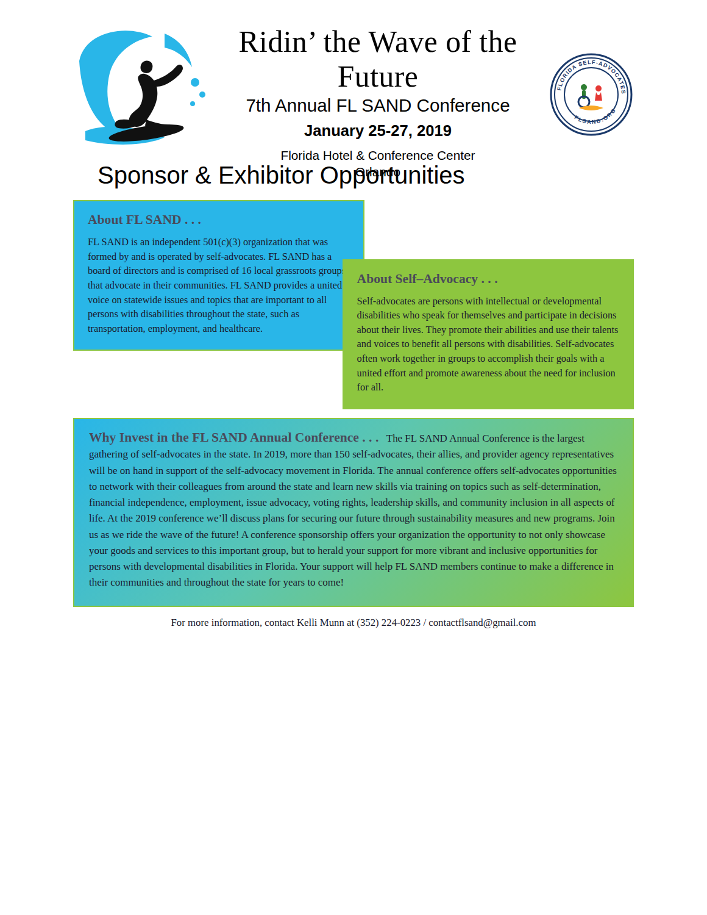Ridin’ the Wave of the Future
7th Annual FL SAND Conference
January 25-27, 2019
Florida Hotel & Conference Center
Orlando
FLORIDA SELF-ADVOCATES NETWORK’D FLSAND.ORG
Sponsor & Exhibitor Opportunities
About FL SAND . . .
FL SAND is an independent 501(c)(3) organization that was formed by and is operated by self-advocates. FL SAND has a board of directors and is comprised of 16 local grassroots groups that advocate in their communities. FL SAND provides a united voice on statewide issues and topics that are important to all persons with disabilities throughout the state, such as transportation, employment, and healthcare.
About Self–Advocacy . . .
Self-advocates are persons with intellectual or developmental disabilities who speak for themselves and participate in decisions about their lives. They promote their abilities and use their talents and voices to benefit all persons with disabilities. Self-advocates often work together in groups to accomplish their goals with a united effort and promote awareness about the need for inclusion for all.
Why Invest in the FL SAND Annual Conference . . .
The FL SAND Annual Conference is the largest gathering of self-advocates in the state. In 2019, more than 150 self-advocates, their allies, and provider agency representatives will be on hand in support of the self-advocacy movement in Florida. The annual conference offers self-advocates opportunities to network with their colleagues from around the state and learn new skills via training on topics such as self-determination, financial independence, employment, issue advocacy, voting rights, leadership skills, and community inclusion in all aspects of life. At the 2019 conference we’ll discuss plans for securing our future through sustainability measures and new programs. Join us as we ride the wave of the future! A conference sponsorship offers your organization the opportunity to not only showcase your goods and services to this important group, but to herald your support for more vibrant and inclusive opportunities for persons with developmental disabilities in Florida. Your support will help FL SAND members continue to make a difference in their communities and throughout the state for years to come!
For more information, contact Kelli Munn at (352) 224-0223 / contactflsand@gmail.com